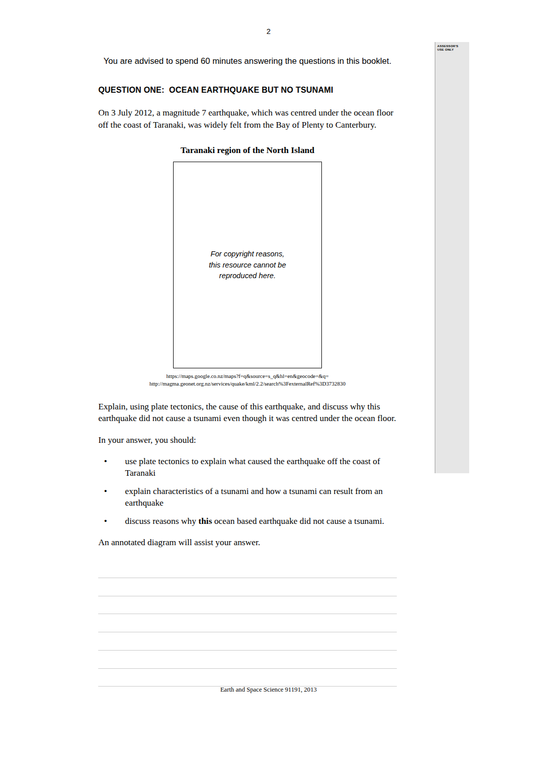2
Assessor's
use only
You are advised to spend 60 minutes answering the questions in this booklet.
QUESTION ONE: OCEAN EARTHQUAKE BUT NO TSUNAMI
On 3 July 2012, a magnitude 7 earthquake, which was centred under the ocean floor off the coast of Taranaki, was widely felt from the Bay of Plenty to Canterbury.
Taranaki region of the North Island
For copyright reasons,
this resource cannot be
reproduced here.
https://maps.google.co.nz/maps?f=q&source=s_q&hl=en&geocode=&q=
http://magma.geonet.org.nz/services/quake/kml/2.2/search%3FexternalRef%3D3732830
Explain, using plate tectonics, the cause of this earthquake, and discuss why this earthquake did not cause a tsunami even though it was centred under the ocean floor.
In your answer, you should:
use plate tectonics to explain what caused the earthquake off the coast of Taranaki
explain characteristics of a tsunami and how a tsunami can result from an earthquake
discuss reasons why this ocean based earthquake did not cause a tsunami.
An annotated diagram will assist your answer.
Earth and Space Science 91191, 2013